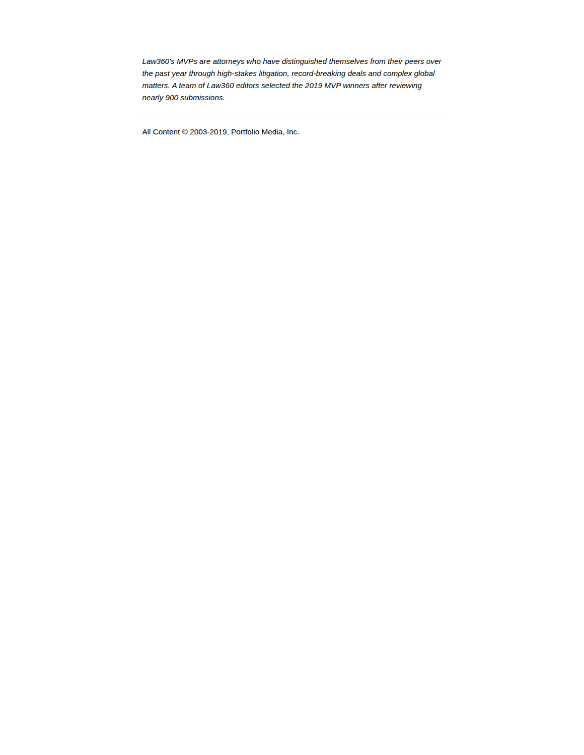Law360's MVPs are attorneys who have distinguished themselves from their peers over the past year through high-stakes litigation, record-breaking deals and complex global matters. A team of Law360 editors selected the 2019 MVP winners after reviewing nearly 900 submissions.
All Content © 2003-2019, Portfolio Media, Inc.